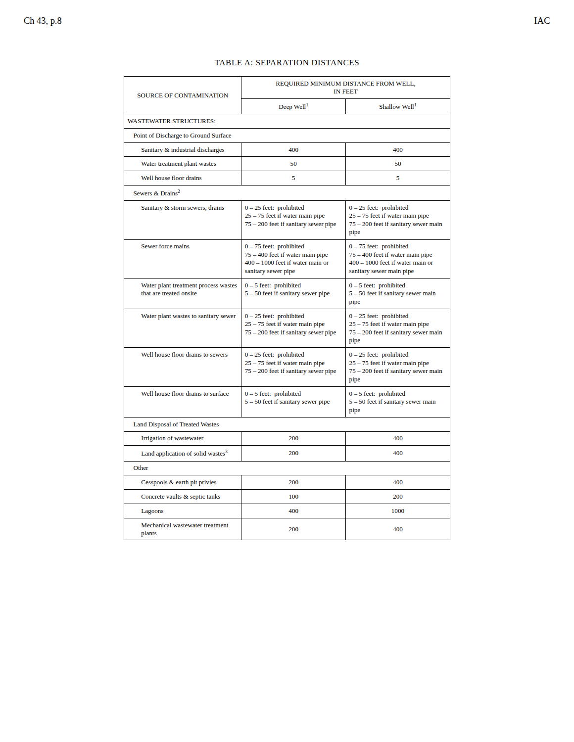Ch 43, p.8 IAC
TABLE A: SEPARATION DISTANCES
| SOURCE OF CONTAMINATION | REQUIRED MINIMUM DISTANCE FROM WELL, IN FEET |
| --- | --- |
| Deep Well 1 | Shallow Well 1 |
| WASTEWATER STRUCTURES: |
| Point of Discharge to Ground Surface |
| Sanitary & industrial discharges | 400 | 400 |
| Water treatment plant wastes | 50 | 50 |
| Well house floor drains | 5 | 5 |
| Sewers & Drains 2 |
| Sanitary & storm sewers, drains | 0 – 25 feet: prohibited 25 – 75 feet if water main pipe 75 – 200 feet if sanitary sewer pipe | 0 – 25 feet: prohibited 25 – 75 feet if water main pipe 75 – 200 feet if sanitary sewer main pipe |
| Sewer force mains | 0 – 75 feet: prohibited 75 – 400 feet if water main pipe 400 – 1000 feet if water main or sanitary sewer pipe | 0 – 75 feet: prohibited 75 – 400 feet if water main pipe 400 – 1000 feet if water main or sanitary sewer main pipe |
| Water plant treatment process wastes that are treated onsite | 0 – 5 feet: prohibited 5 – 50 feet if sanitary sewer pipe | 0 – 5 feet: prohibited 5 – 50 feet if sanitary sewer main pipe |
| Water plant wastes to sanitary sewer | 0 – 25 feet: prohibited 25 – 75 feet if water main pipe 75 – 200 feet if sanitary sewer pipe | 0 – 25 feet: prohibited 25 – 75 feet if water main pipe 75 – 200 feet if sanitary sewer main pipe |
| Well house floor drains to sewers | 0 – 25 feet: prohibited 25 – 75 feet if water main pipe 75 – 200 feet if sanitary sewer pipe | 0 – 25 feet: prohibited 25 – 75 feet if water main pipe 75 – 200 feet if sanitary sewer main pipe |
| Well house floor drains to surface | 0 – 5 feet: prohibited 5 – 50 feet if sanitary sewer pipe | 0 – 5 feet: prohibited 5 – 50 feet if sanitary sewer main pipe |
| Land Disposal of Treated Wastes |
| Irrigation of wastewater | 200 | 400 |
| Land application of solid wastes 3 | 200 | 400 |
| Other |
| Cesspools & earth pit privies | 200 | 400 |
| Concrete vaults & septic tanks | 100 | 200 |
| Lagoons | 400 | 1000 |
| Mechanical wastewater treatment plants | 200 | 400 |